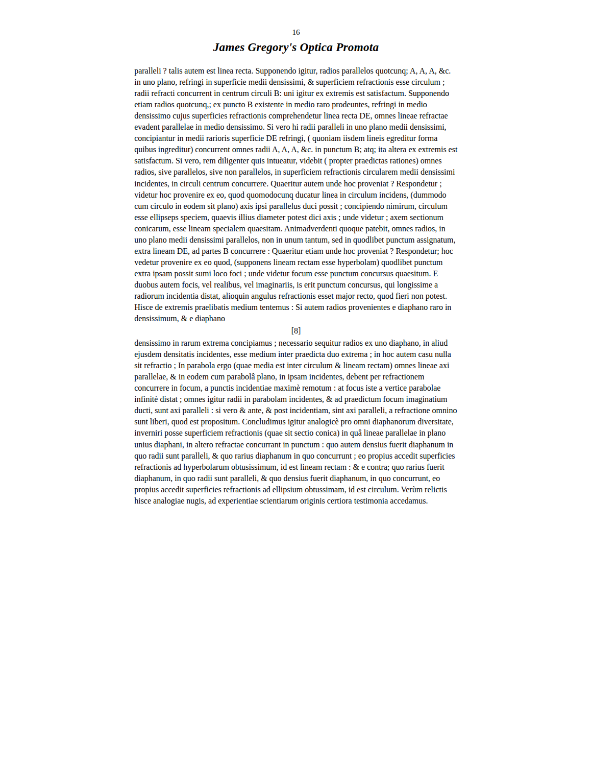16
James Gregory's Optica Promota
paralleli ? talis autem est linea recta. Supponendo igitur, radios parallelos quotcunq; A, A, A, &c. in uno plano, refringi in superficie medii densissimi, & superficiem refractionis esse circulum ; radii refracti concurrent in centrum circuli B: uni igitur ex extremis est satisfactum. Supponendo etiam radios quotcunq,; ex puncto B existente in medio raro prodeuntes, refringi in medio densissimo cujus superficies refractionis comprehendetur linea recta DE, omnes lineae refractae evadent parallelae in medio densissimo. Si vero hi radii paralleli in uno plano medii densissimi, concipiantur in medii rarioris superficie DE refringi, ( quoniam iisdem lineis egreditur forma quibus ingreditur) concurrent omnes radii A, A, A, &c. in punctum B; atq; ita altera ex extremis est satisfactum. Si vero, rem diligenter quis intueatur, videbit ( propter praedictas rationes) omnes radios, sive parallelos, sive non parallelos, in superficiem refractionis circularem medii densissimi incidentes, in circuli centrum concurrere. Quaeritur autem unde hoc proveniat ? Respondetur ; videtur hoc provenire ex eo, quod quomodocunq ducatur linea in circulum incidens, (dummodo cum circulo in eodem sit plano) axis ipsi parallelus duci possit ; concipiendo nimirum, circulum esse ellipseps speciem, quaevis illius diameter potest dici axis ; unde videtur ; axem sectionum conicarum, esse lineam specialem quaesitam. Animadverdenti quoque patebit, omnes radios, in uno plano medii densissimi parallelos, non in unum tantum, sed in quodlibet punctum assignatum, extra lineam DE, ad partes B concurrere : Quaeritur etiam unde hoc proveniat ? Respondetur; hoc vedetur provenire ex eo quod, (supponens lineam rectam esse hyperbolam) quodlibet punctum extra ipsam possit sumi loco foci ; unde videtur focum esse punctum concursus quaesitum. E duobus autem focis, vel realibus, vel imaginariis, is erit punctum concursus, qui longissime a radiorum incidentia distat, alioquin angulus refractionis esset major recto, quod fieri non potest. Hisce de extremis praelibatis medium tentemus : Si autem radios provenientes e diaphano raro in densissimum, & e diaphano
[8]
densissimo in rarum extrema concipiamus ; necessario sequitur radios ex uno diaphano, in aliud ejusdem densitatis incidentes, esse medium inter praedicta duo extrema ; in hoc autem casu nulla sit refractio ; In parabola ergo (quae media est inter circulum & lineam rectam) omnes lineae axi parallelae, & in eodem cum parabolâ plano, in ipsam incidentes, debent per refractionem concurrere in focum, a punctis incidentiae maximè remotum : at focus iste a vertice parabolae infinitè distat ; omnes igitur radii in parabolam incidentes, & ad praedictum focum imaginatium ducti, sunt axi paralleli : si vero & ante, & post incidentiam, sint axi paralleli, a refractione omnino sunt liberi, quod est propositum. Concludimus igitur analogicè pro omni diaphanorum diversitate, inverniri posse superficiem refractionis (quae sit sectio conica) in quâ lineae parallelae in plano unius diaphani, in altero refractae concurrant in punctum : quo autem densius fuerit diaphanum in quo radii sunt paralleli, & quo rarius diaphanum in quo concurrunt ; eo propius accedit superficies refractionis ad hyperbolarum obtusissimum, id est lineam rectam : & e contra; quo rarius fuerit diaphanum, in quo radii sunt paralleli, & quo densius fuerit diaphanum, in quo concurrunt, eo propius accedit superficies refractionis ad ellipsium obtussimam, id est circulum. Verùm relictis hisce analogiae nugis, ad experientiae scientiarum originis certiora testimonia accedamus.